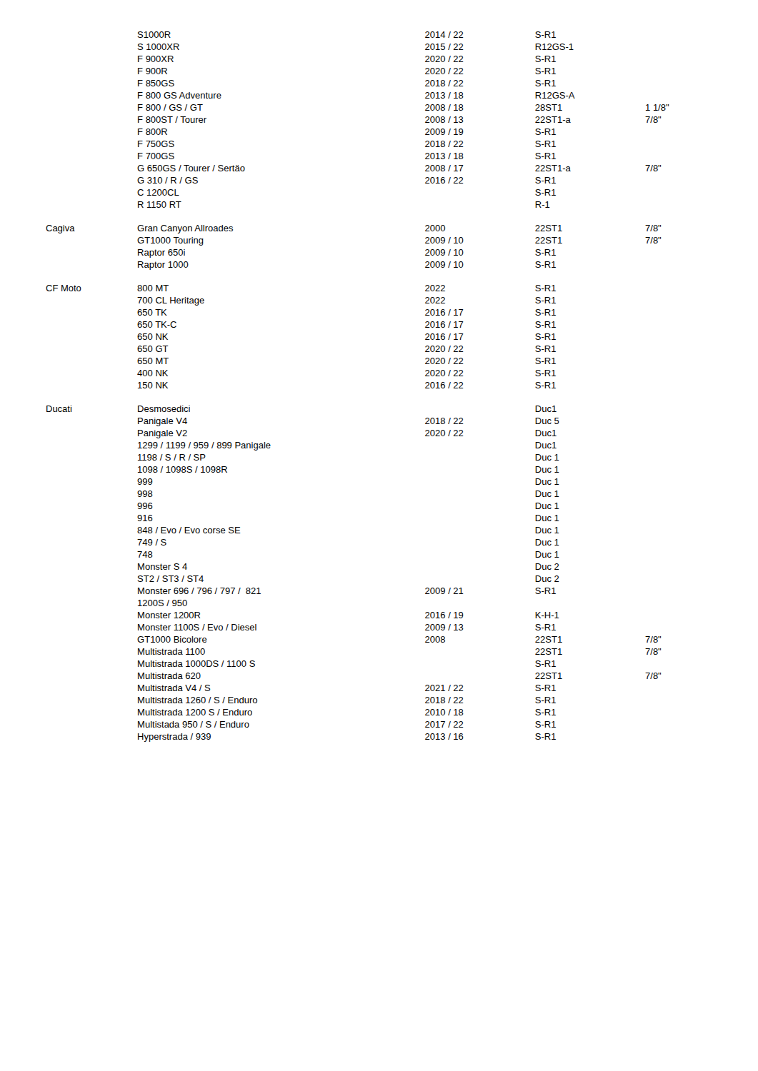| | S1000R | 2014 / 22 | S-R1 | |
| | S 1000XR | 2015 / 22 | R12GS-1 | |
| | F 900XR | 2020 / 22 | S-R1 | |
| | F 900R | 2020 / 22 | S-R1 | |
| | F 850GS | 2018 / 22 | S-R1 | |
| | F 800 GS Adventure | 2013 / 18 | R12GS-A | |
| | F 800 / GS / GT | 2008 / 18 | 28ST1 | 1 1/8" |
| | F 800ST / Tourer | 2008 / 13 | 22ST1-a | 7/8" |
| | F 800R | 2009 / 19 | S-R1 | |
| | F 750GS | 2018 / 22 | S-R1 | |
| | F 700GS | 2013 / 18 | S-R1 | |
| | G 650GS / Tourer / Sertäo | 2008 / 17 | 22ST1-a | 7/8" |
| | G 310 / R / GS | 2016 / 22 | S-R1 | |
| | C 1200CL | | S-R1 | |
| | R 1150 RT | | R-1 | |
| Cagiva | Gran Canyon Allroades | 2000 | 22ST1 | 7/8" |
| | GT1000 Touring | 2009 / 10 | 22ST1 | 7/8" |
| | Raptor 650i | 2009 / 10 | S-R1 | |
| | Raptor 1000 | 2009 / 10 | S-R1 | |
| CF Moto | 800 MT | 2022 | S-R1 | |
| | 700 CL Heritage | 2022 | S-R1 | |
| | 650 TK | 2016 / 17 | S-R1 | |
| | 650 TK-C | 2016 / 17 | S-R1 | |
| | 650 NK | 2016 / 17 | S-R1 | |
| | 650 GT | 2020 / 22 | S-R1 | |
| | 650 MT | 2020 / 22 | S-R1 | |
| | 400 NK | 2020 / 22 | S-R1 | |
| | 150 NK | 2016 / 22 | S-R1 | |
| Ducati | Desmosedici | | Duc1 | |
| | Panigale V4 | 2018 / 22 | Duc 5 | |
| | Panigale V2 | 2020 / 22 | Duc1 | |
| | 1299 / 1199 / 959 / 899 Panigale | | Duc1 | |
| | 1198 / S / R / SP | | Duc 1 | |
| | 1098 / 1098S / 1098R | | Duc 1 | |
| | 999 | | Duc 1 | |
| | 998 | | Duc 1 | |
| | 996 | | Duc 1 | |
| | 916 | | Duc 1 | |
| | 848 / Evo / Evo corse SE | | Duc 1 | |
| | 749 / S | | Duc 1 | |
| | 748 | | Duc 1 | |
| | Monster S 4 | | Duc 2 | |
| | ST2 / ST3 / ST4 | | Duc 2 | |
| | Monster 696 / 796 / 797 / 821 | 2009 / 21 | S-R1 | |
| | 1200S / 950 | | | |
| | Monster 1200R | 2016 / 19 | K-H-1 | |
| | Monster 1100S / Evo / Diesel | 2009 / 13 | S-R1 | |
| | GT1000 Bicolore | 2008 | 22ST1 | 7/8" |
| | Multistrada 1100 | | 22ST1 | 7/8" |
| | Multistrada 1000DS / 1100 S | | S-R1 | |
| | Multistrada 620 | | 22ST1 | 7/8" |
| | Multistrada V4 / S | 2021 / 22 | S-R1 | |
| | Multistrada 1260 / S / Enduro | 2018 / 22 | S-R1 | |
| | Multistrada 1200 S / Enduro | 2010 / 18 | S-R1 | |
| | Multistada 950 / S / Enduro | 2017 / 22 | S-R1 | |
| | Hyperstrada / 939 | 2013 / 16 | S-R1 | |